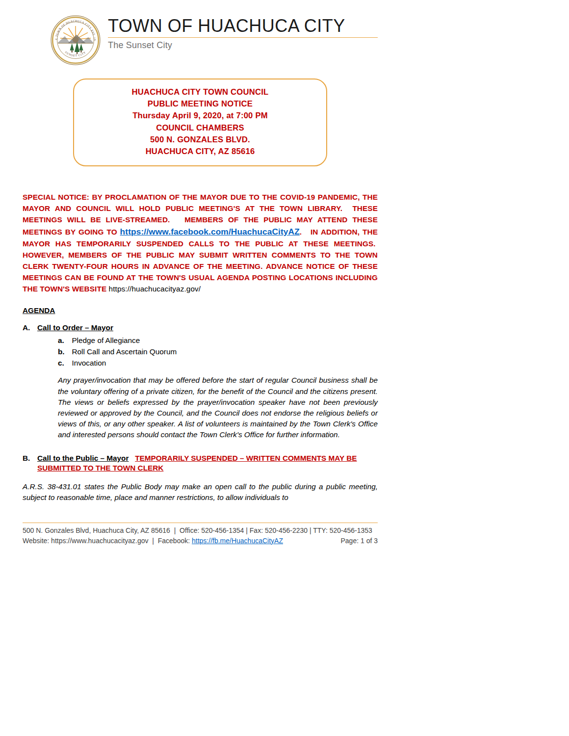THE TOWN OF HUACHUCA CITY EST. 1958 SUNSET CITY
TOWN OF HUACHUCA CITY
The Sunset City
HUACHUCA CITY TOWN COUNCIL PUBLIC MEETING NOTICE Thursday April 9, 2020, at 7:00 PM COUNCIL CHAMBERS 500 N. GONZALES BLVD. HUACHUCA CITY, AZ 85616
SPECIAL NOTICE: BY PROCLAMATION OF THE MAYOR DUE TO THE COVID-19 PANDEMIC, THE MAYOR AND COUNCIL WILL HOLD PUBLIC MEETING'S AT THE TOWN LIBRARY. THESE MEETINGS WILL BE LIVE-STREAMED. MEMBERS OF THE PUBLIC MAY ATTEND THESE MEETINGS BY GOING TO https://www.facebook.com/HuachucaCityAZ. IN ADDITION, THE MAYOR HAS TEMPORARILY SUSPENDED CALLS TO THE PUBLIC AT THESE MEETINGS. HOWEVER, MEMBERS OF THE PUBLIC MAY SUBMIT WRITTEN COMMENTS TO THE TOWN CLERK TWENTY-FOUR HOURS IN ADVANCE OF THE MEETING. ADVANCE NOTICE OF THESE MEETINGS CAN BE FOUND AT THE TOWN'S USUAL AGENDA POSTING LOCATIONS INCLUDING THE TOWN'S WEBSITE https://huachucacityaz.gov/
AGENDA
A. Call to Order – Mayor
a. Pledge of Allegiance
b. Roll Call and Ascertain Quorum
c. Invocation
Any prayer/invocation that may be offered before the start of regular Council business shall be the voluntary offering of a private citizen, for the benefit of the Council and the citizens present. The views or beliefs expressed by the prayer/invocation speaker have not been previously reviewed or approved by the Council, and the Council does not endorse the religious beliefs or views of this, or any other speaker. A list of volunteers is maintained by the Town Clerk's Office and interested persons should contact the Town Clerk's Office for further information.
B. Call to the Public – Mayor TEMPORARILY SUSPENDED – WRITTEN COMMENTS MAY BE SUBMITTED TO THE TOWN CLERK
A.R.S. 38-431.01 states the Public Body may make an open call to the public during a public meeting, subject to reasonable time, place and manner restrictions, to allow individuals to
500 N. Gonzales Blvd, Huachuca City, AZ 85616 | Office: 520-456-1354 | Fax: 520-456-2230 | TTY: 520-456-1353
Website: https://www.huachucacityaz.gov | Facebook: https://fb.me/HuachucaCityAZ Page: 1 of 3